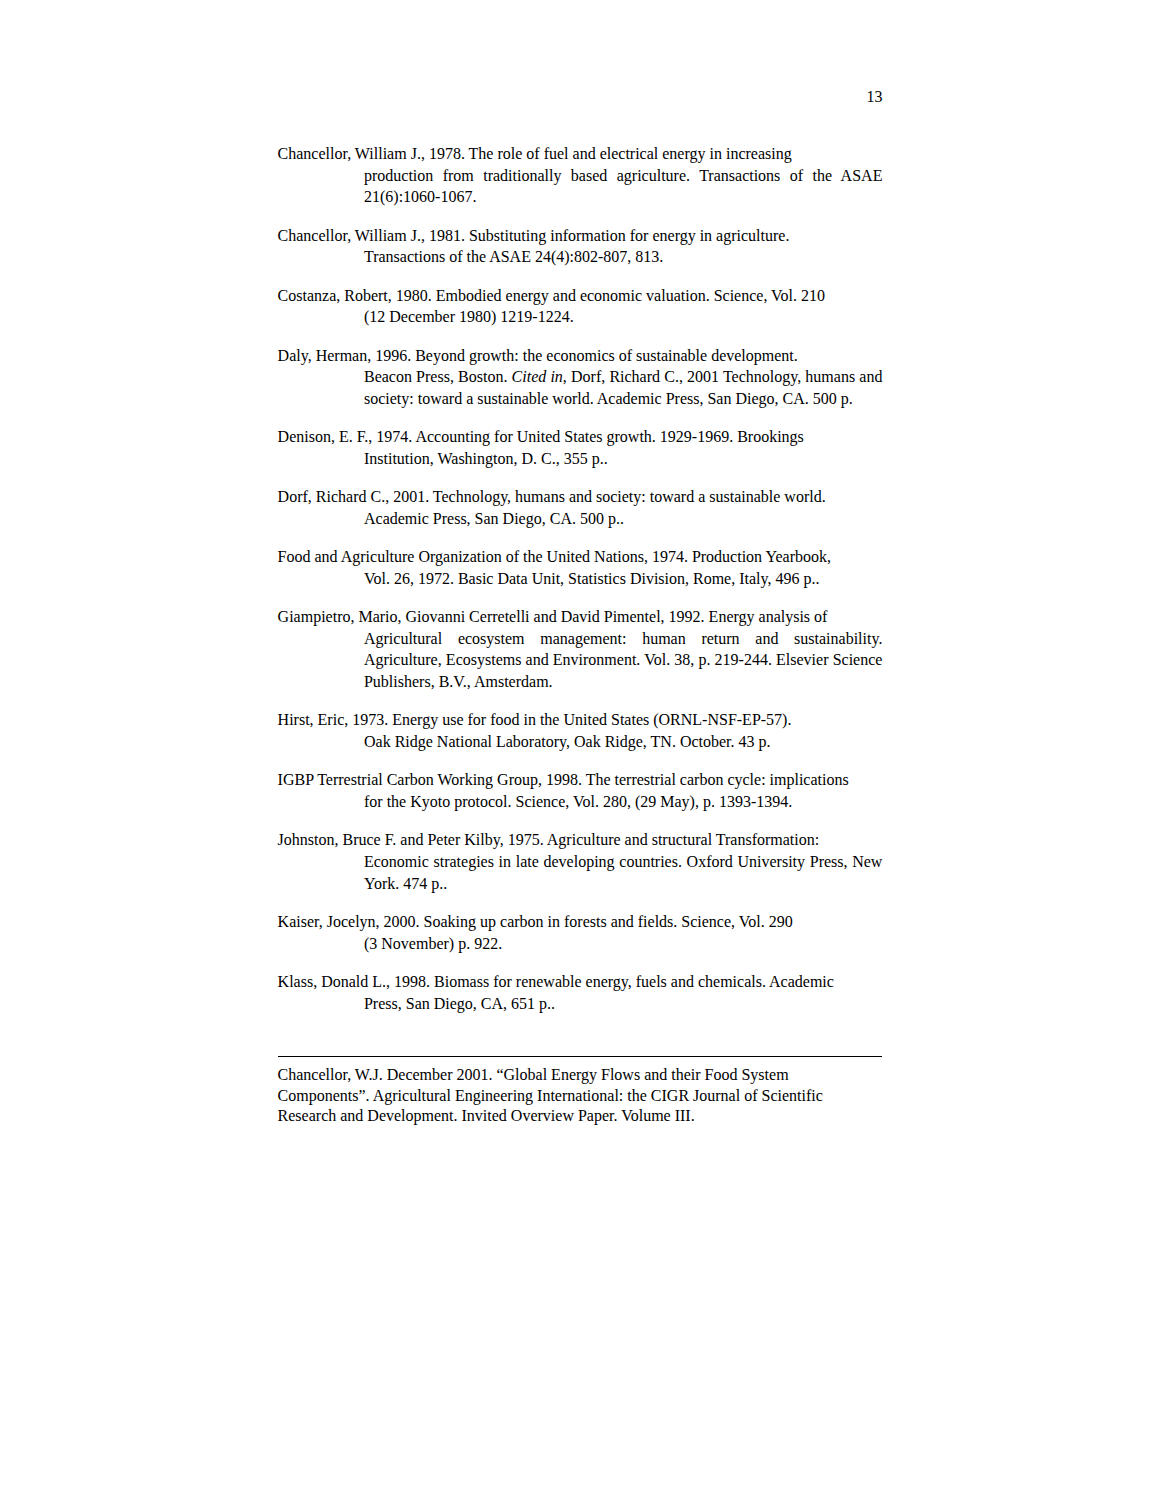13
Chancellor, William J., 1978. The role of fuel and electrical energy in increasing production from traditionally based agriculture. Transactions of the ASAE 21(6):1060-1067.
Chancellor, William J., 1981. Substituting information for energy in agriculture. Transactions of the ASAE 24(4):802-807, 813.
Costanza, Robert, 1980. Embodied energy and economic valuation. Science, Vol. 210 (12 December 1980) 1219-1224.
Daly, Herman, 1996. Beyond growth: the economics of sustainable development. Beacon Press, Boston. Cited in, Dorf, Richard C., 2001 Technology, humans and society: toward a sustainable world. Academic Press, San Diego, CA. 500 p.
Denison, E. F., 1974. Accounting for United States growth. 1929-1969. Brookings Institution, Washington, D. C., 355 p..
Dorf, Richard C., 2001. Technology, humans and society: toward a sustainable world. Academic Press, San Diego, CA. 500 p..
Food and Agriculture Organization of the United Nations, 1974. Production Yearbook, Vol. 26, 1972. Basic Data Unit, Statistics Division, Rome, Italy, 496 p..
Giampietro, Mario, Giovanni Cerretelli and David Pimentel, 1992. Energy analysis of Agricultural ecosystem management: human return and sustainability. Agriculture, Ecosystems and Environment. Vol. 38, p. 219-244. Elsevier Science Publishers, B.V., Amsterdam.
Hirst, Eric, 1973. Energy use for food in the United States (ORNL-NSF-EP-57). Oak Ridge National Laboratory, Oak Ridge, TN. October. 43 p.
IGBP Terrestrial Carbon Working Group, 1998. The terrestrial carbon cycle: implications for the Kyoto protocol. Science, Vol. 280, (29 May), p. 1393-1394.
Johnston, Bruce F. and Peter Kilby, 1975. Agriculture and structural Transformation: Economic strategies in late developing countries. Oxford University Press, New York. 474 p..
Kaiser, Jocelyn, 2000. Soaking up carbon in forests and fields. Science, Vol. 290 (3 November) p. 922.
Klass, Donald L., 1998. Biomass for renewable energy, fuels and chemicals. Academic Press, San Diego, CA, 651 p..
Chancellor, W.J. December 2001. “Global Energy Flows and their Food System Components”. Agricultural Engineering International: the CIGR Journal of Scientific Research and Development. Invited Overview Paper. Volume III.